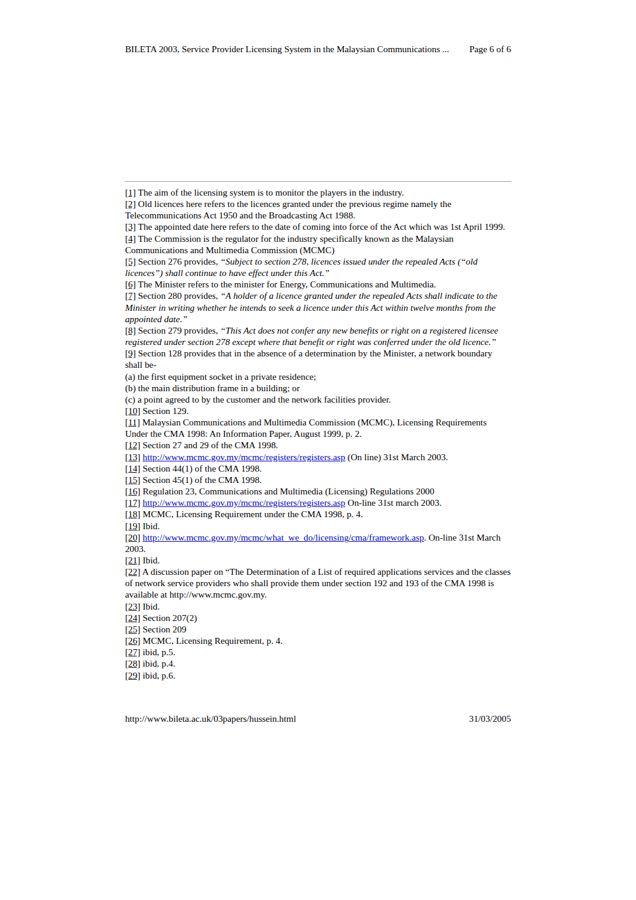Page 6 of 6 BILETA 2003, Service Provider Licensing System in the Malaysian Communications ...
[1] The aim of the licensing system is to monitor the players in the industry.
[2] Old licences here refers to the licences granted under the previous regime namely the Telecommunications Act 1950 and the Broadcasting Act 1988.
[3] The appointed date here refers to the date of coming into force of the Act which was 1st April 1999.
[4] The Commission is the regulator for the industry specifically known as the Malaysian Communications and Multimedia Commission (MCMC)
[5] Section 276 provides, “Subject to section 278, licences issued under the repealed Acts (“old licences”) shall continue to have effect under this Act.”
[6] The Minister refers to the minister for Energy, Communications and Multimedia.
[7] Section 280 provides, “A holder of a licence granted under the repealed Acts shall indicate to the Minister in writing whether he intends to seek a licence under this Act within twelve months from the appointed date.”
[8] Section 279 provides, “This Act does not confer any new benefits or right on a registered licensee registered under section 278 except where that benefit or right was conferred under the old licence.”
[9] Section 128 provides that in the absence of a determination by the Minister, a network boundary shall be-
(a) the first equipment socket in a private residence;
(b) the main distribution frame in a building; or
(c) a point agreed to by the customer and the network facilities provider.
[10] Section 129.
[11] Malaysian Communications and Multimedia Commission (MCMC), Licensing Requirements Under the CMA 1998: An Information Paper, August 1999, p. 2.
[12] Section 27 and 29 of the CMA 1998.
[13] http://www.mcmc.gov.my/mcmc/registers/registers.asp (On line) 31st March 2003.
[14] Section 44(1) of the CMA 1998.
[15] Section 45(1) of the CMA 1998.
[16] Regulation 23, Communications and Multimedia (Licensing) Regulations 2000
[17] http://www.mcmc.gov.my/mcmc/registers/registers.asp On-line 31st march 2003.
[18] MCMC, Licensing Requirement under the CMA 1998, p. 4.
[19] Ibid.
[20] http://www.mcmc.gov.my/mcmc/what_we_do/licensing/cma/framework.asp. On-line 31st March 2003.
[21] Ibid.
[22] A discussion paper on “The Determination of a List of required applications services and the classes of network service providers who shall provide them under section 192 and 193 of the CMA 1998 is available at http://www.mcmc.gov.my.
[23] Ibid.
[24] Section 207(2)
[25] Section 209
[26] MCMC, Licensing Requirement, p. 4.
[27] ibid, p.5.
[28] ibid, p.4.
[29] ibid, p.6.
http://www.bileta.ac.uk/03papers/hussein.html 31/03/2005